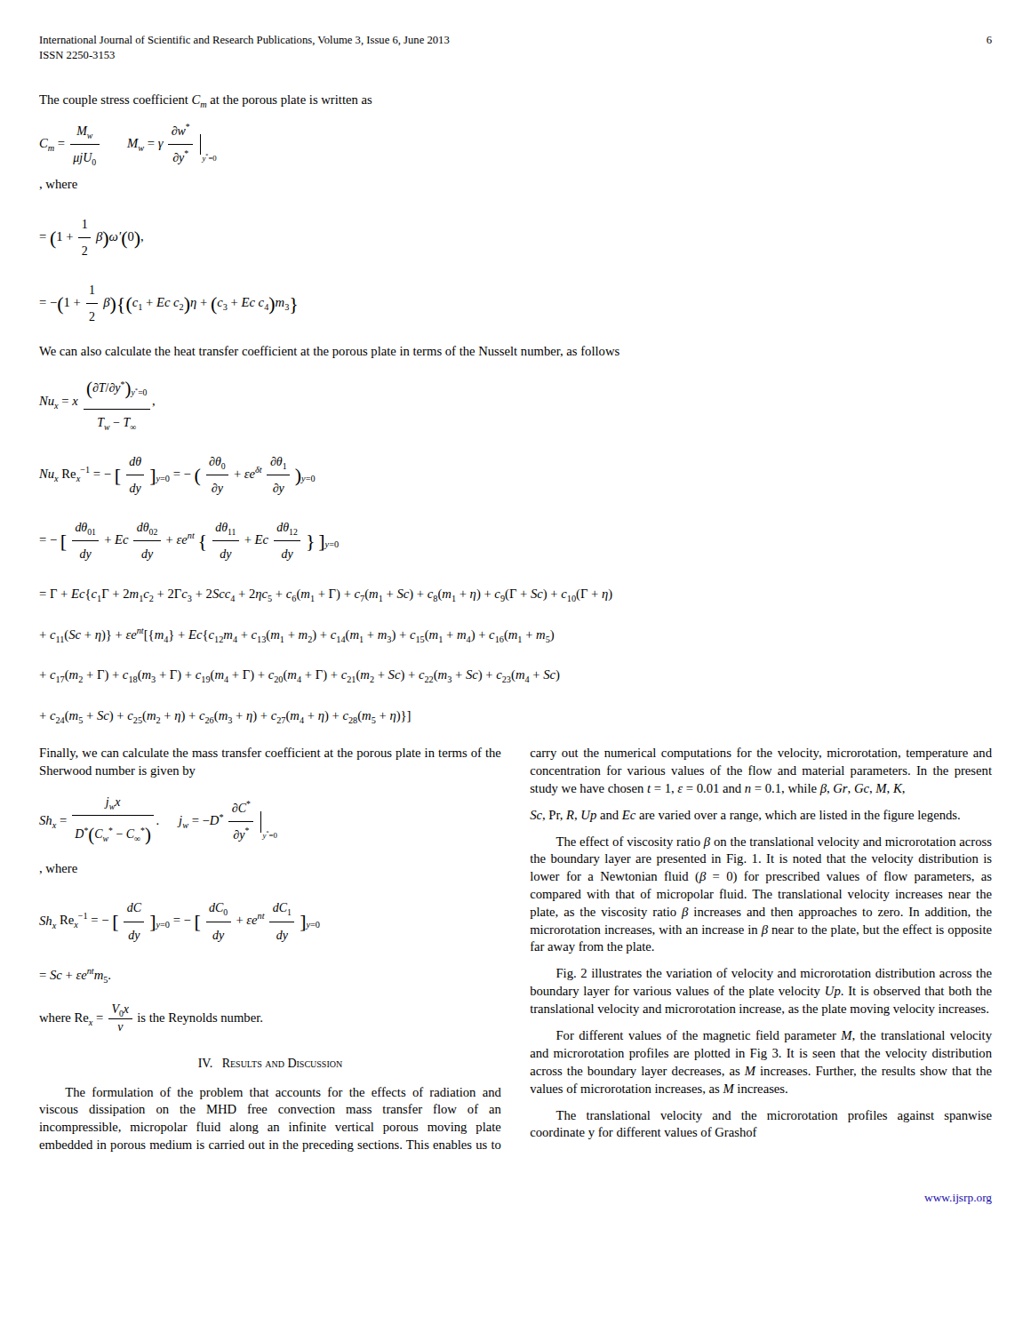International Journal of Scientific and Research Publications, Volume 3, Issue 6, June 2013
ISSN 2250-3153 6
The couple stress coefficient Cm at the porous plate is written as
Cm = Mw μjU0 Mw = γ ∂w*∂y* y*=0
, where
= (1 + 12 β) ω′(0),
= −(1 + 12 β){(c1 + Ec c2) η + (c3 + Ec c4) m3}
We can also calculate the heat transfer coefficient at the porous plate in terms of the Nusselt number, as follows
Nux = x (∂T/∂y*)y*=0 Tw − T∞ ,
Nux Rex−1 = − [ dθ dy ]y=0 = − ( ∂θ0∂y + εeδt ∂θ1∂y )y=0
= − [ dθ01 dy + Ec dθ02 dy + εent { dθ11 dy + Ec dθ12 dy } ]y=0
= Γ + Ec{c1Γ + 2m1c2 + 2Γc3 + 2Scc4 + 2ηc5 + c6(m1 + Γ) + c7(m1 + Sc) + c8(m1 + η) + c9(Γ + Sc) + c10(Γ + η)
+ c11(Sc + η)} + εent[{m4} + Ec{c12m4 + c13(m1 + m2) + c14(m1 + m3) + c15(m1 + m4) + c16(m1 + m5)
+ c17(m2 + Γ) + c18(m3 + Γ) + c19(m4 + Γ) + c20(m4 + Γ) + c21(m2 + Sc) + c22(m3 + Sc) + c23(m4 + Sc)
+ c24(m5 + Sc) + c25(m2 + η) + c26(m3 + η) + c27(m4 + η) + c28(m5 + η)}]
Finally, we can calculate the mass transfer coefficient at the porous plate in terms of the Sherwood number is given by
Shx = jwx D*(Cw* − C∞*) . jw = −D* ∂C*∂y* y*=0
, where
Shx Rex−1 = − [ dC dy ]y=0 = − [ dC0 dy + εent dC1 dy ]y=0
= Sc + εentm5.
where Rex = V0x ν is the Reynolds number.
IV. Results and Discussion
The formulation of the problem that accounts for the effects of radiation and viscous dissipation on the MHD free convection mass transfer flow of an incompressible, micropolar fluid along an infinite vertical porous moving plate embedded in porous medium is carried out in the preceding sections. This enables us to carry out the numerical computations for the velocity, microrotation, temperature and concentration for various values of the flow and material parameters. In the present study we have chosen t = 1, ε = 0.01 and n = 0.1, while β, Gr, Gc, M, K,
Sc, Pr, R, Up and Ec are varied over a range, which are listed in the figure legends.
The effect of viscosity ratio β on the translational velocity and microrotation across the boundary layer are presented in Fig. 1. It is noted that the velocity distribution is lower for a Newtonian fluid (β = 0) for prescribed values of flow parameters, as compared with that of micropolar fluid. The translational velocity increases near the plate, as the viscosity ratio β increases and then approaches to zero. In addition, the microrotation increases, with an increase in β near to the plate, but the effect is opposite far away from the plate.
Fig. 2 illustrates the variation of velocity and microrotation distribution across the boundary layer for various values of the plate velocity Up. It is observed that both the translational velocity and microrotation increase, as the plate moving velocity increases.
For different values of the magnetic field parameter M, the translational velocity and microrotation profiles are plotted in Fig 3. It is seen that the velocity distribution across the boundary layer decreases, as M increases. Further, the results show that the values of microrotation increases, as M increases.
The translational velocity and the microrotation profiles against spanwise coordinate y for different values of Grashof
www.ijsrp.org